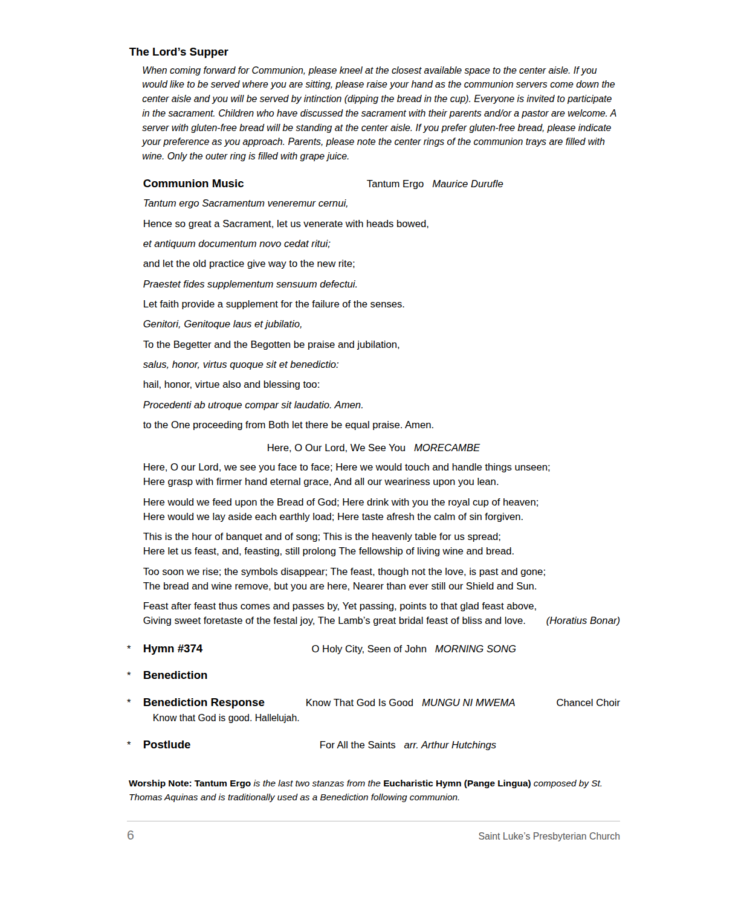The Lord’s Supper
When coming forward for Communion, please kneel at the closest available space to the center aisle. If you would like to be served where you are sitting, please raise your hand as the communion servers come down the center aisle and you will be served by intinction (dipping the bread in the cup). Everyone is invited to participate in the sacrament. Children who have discussed the sacrament with their parents and/or a pastor are welcome. A server with gluten-free bread will be standing at the center aisle. If you prefer gluten-free bread, please indicate your preference as you approach. Parents, please note the center rings of the communion trays are filled with wine. Only the outer ring is filled with grape juice.
Communion Music Tantum Ergo Maurice Durufle
Tantum ergo Sacramentum veneremur cernui,
Hence so great a Sacrament, let us venerate with heads bowed,
et antiquum documentum novo cedat ritui;
and let the old practice give way to the new rite;
Praestet fides supplementum sensuum defectui.
Let faith provide a supplement for the failure of the senses.
Genitori, Genitoque laus et jubilatio,
To the Begetter and the Begotten be praise and jubilation,
salus, honor, virtus quoque sit et benedictio:
hail, honor, virtue also and blessing too:
Procedenti ab utroque compar sit laudatio. Amen.
to the One proceeding from Both let there be equal praise. Amen.
Here, O Our Lord, We See You MORECAMBE
Here, O our Lord, we see you face to face; Here we would touch and handle things unseen;
Here grasp with firmer hand eternal grace, And all our weariness upon you lean.
Here would we feed upon the Bread of God; Here drink with you the royal cup of heaven;
Here would we lay aside each earthly load; Here taste afresh the calm of sin forgiven.
This is the hour of banquet and of song; This is the heavenly table for us spread;
Here let us feast, and, feasting, still prolong The fellowship of living wine and bread.
Too soon we rise; the symbols disappear; The feast, though not the love, is past and gone;
The bread and wine remove, but you are here, Nearer than ever still our Shield and Sun.
Feast after feast thus comes and passes by, Yet passing, points to that glad feast above,
Giving sweet foretaste of the festal joy, The Lamb’s great bridal feast of bliss and love.(Horatius Bonar)
* Hymn #374 O Holy City, Seen of John MORNING SONG
* Benediction
* Benediction Response Know That God Is Good MUNGU NI MWEMA Chancel Choir
Know that God is good. Hallelujah.
* Postlude For All the Saints arr. Arthur Hutchings
Worship Note: Tantum Ergo is the last two stanzas from the Eucharistic Hymn (Pange Lingua) composed by St. Thomas Aquinas and is traditionally used as a Benediction following communion.
6 Saint Luke’s Presbyterian Church